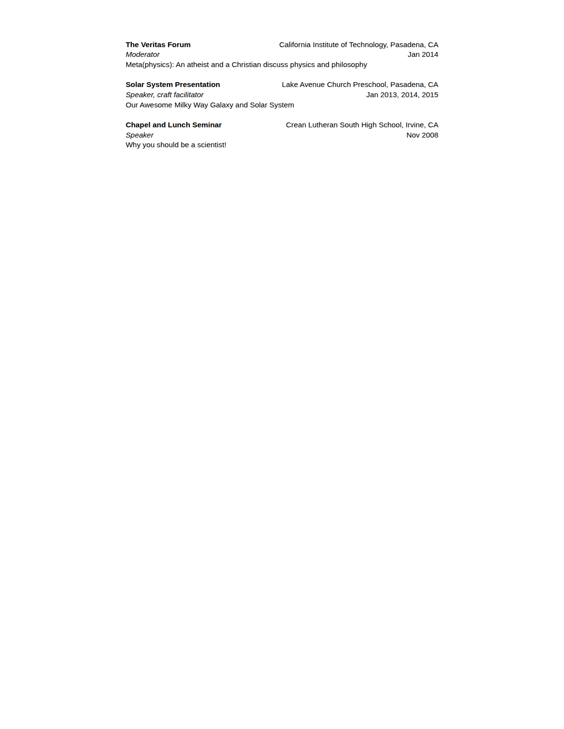The Veritas Forum
California Institute of Technology, Pasadena, CA
Moderator
Jan 2014
Meta(physics): An atheist and a Christian discuss physics and philosophy
Solar System Presentation
Lake Avenue Church Preschool, Pasadena, CA
Speaker, craft facilitator
Jan 2013, 2014, 2015
Our Awesome Milky Way Galaxy and Solar System
Chapel and Lunch Seminar
Crean Lutheran South High School, Irvine, CA
Speaker
Nov 2008
Why you should be a scientist!